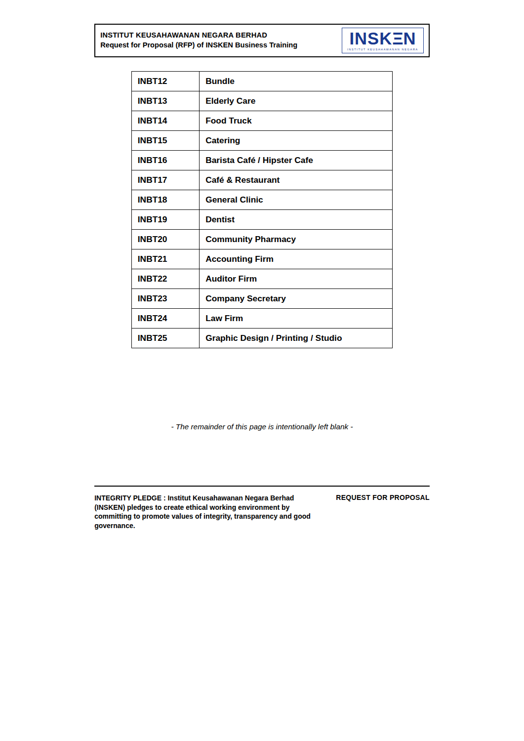INSTITUT KEUSAHAWANAN NEGARA BERHAD
Request for Proposal (RFP) of INSKEN Business Training
INSKΞN
INSTITUT KEUSAHAWANAN NEGARA
| INBT12 | Bundle |
| INBT13 | Elderly Care |
| INBT14 | Food Truck |
| INBT15 | Catering |
| INBT16 | Barista Café / Hipster Cafe |
| INBT17 | Café & Restaurant |
| INBT18 | General Clinic |
| INBT19 | Dentist |
| INBT20 | Community Pharmacy |
| INBT21 | Accounting Firm |
| INBT22 | Auditor Firm |
| INBT23 | Company Secretary |
| INBT24 | Law Firm |
| INBT25 | Graphic Design / Printing / Studio |
- The remainder of this page is intentionally left blank -
INTEGRITY PLEDGE : Institut Keusahawanan Negara Berhad (INSKEN) pledges to create ethical working environment by committing to promote values of integrity, transparency and good governance.
REQUEST FOR PROPOSAL